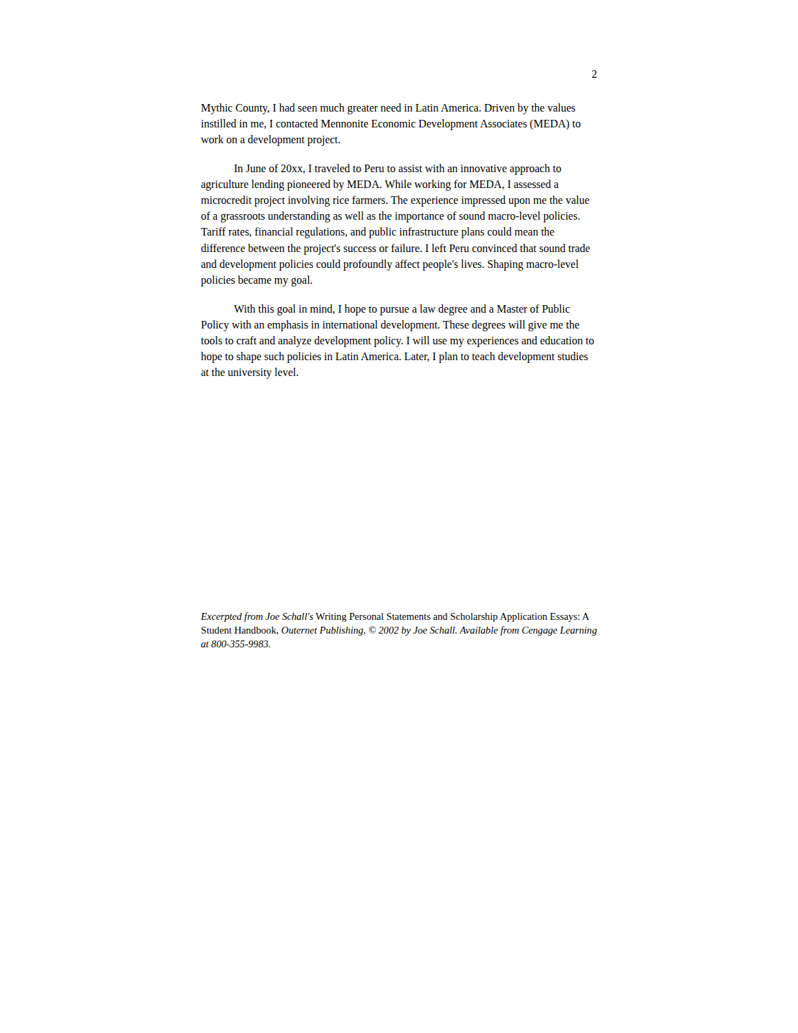2
Mythic County, I had seen much greater need in Latin America. Driven by the values instilled in me, I contacted Mennonite Economic Development Associates (MEDA) to work on a development project.
In June of 20xx, I traveled to Peru to assist with an innovative approach to agriculture lending pioneered by MEDA. While working for MEDA, I assessed a microcredit project involving rice farmers. The experience impressed upon me the value of a grassroots understanding as well as the importance of sound macro-level policies. Tariff rates, financial regulations, and public infrastructure plans could mean the difference between the project's success or failure. I left Peru convinced that sound trade and development policies could profoundly affect people's lives. Shaping macro-level policies became my goal.
With this goal in mind, I hope to pursue a law degree and a Master of Public Policy with an emphasis in international development. These degrees will give me the tools to craft and analyze development policy. I will use my experiences and education to hope to shape such policies in Latin America. Later, I plan to teach development studies at the university level.
Excerpted from Joe Schall's Writing Personal Statements and Scholarship Application Essays: A Student Handbook, Outernet Publishing, © 2002 by Joe Schall. Available from Cengage Learning at 800-355-9983.